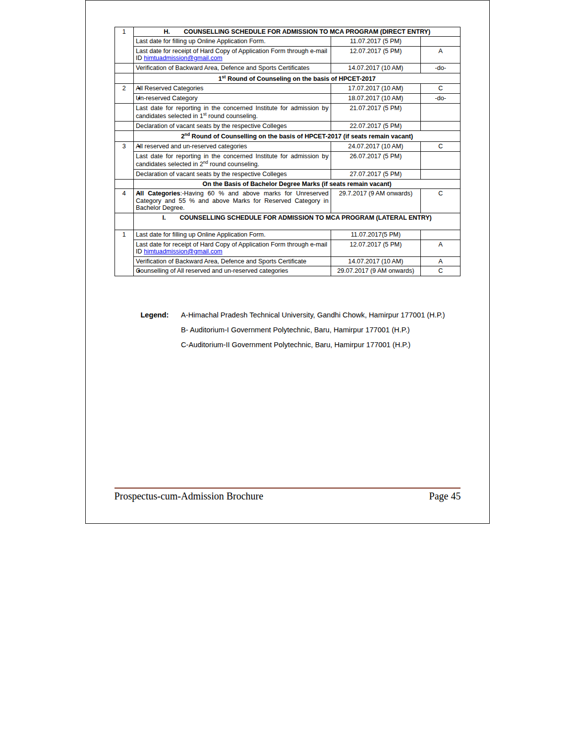| 1 | H. COUNSELLING SCHEDULE FOR ADMISSION TO MCA PROGRAM (DIRECT ENTRY) |
| Last date for filling up Online Application Form. | 11.07.2017 (5 PM) | |
| Last date for receipt of Hard Copy of Application Form through e-mail ID himtuadmission@gmail.com | 12.07.2017 (5 PM) | A |
| | Verification of Backward Area, Defence and Sports Certificates | 14.07.2017 (10 AM) | -do- |
| | 1 st Round of Counseling on the basis of HPCET-2017 |
| 2 | All Reserved Categories | 17.07.2017 (10 AM) | C |
| Un-reserved Category | 18.07.2017 (10 AM) | -do- |
| | Last date for reporting in the concerned Institute for admission by candidates selected in 1 st round counseling. | 21.07.2017 (5 PM) | |
| | Declaration of vacant seats by the respective Colleges | 22.07.2017 (5 PM) | |
| | 2 nd Round of Counselling on the basis of HPCET-2017 (if seats remain vacant) |
| 3 | All reserved and un-reserved categories | 24.07.2017 (10 AM) | C |
| Last date for reporting in the concerned Institute for admission by candidates selected in 2 nd round counseling. | 26.07.2017 (5 PM) | |
| Declaration of vacant seats by the respective Colleges | 27.07.2017 (5 PM) | |
| | On the Basis of Bachelor Degree Marks (if seats remain vacant) |
| 4 | All Categories :-Having 60 % and above marks for Unreserved Category and 55 % and above Marks for Reserved Category in Bachelor Degree. | 29.7.2017 (9 AM onwards) | C |
| | I. COUNSELLING SCHEDULE FOR ADMISSION TO MCA PROGRAM (LATERAL ENTRY) |
| 1 | Last date for filling up Online Application Form. | 11.07.2017(5 PM) | |
| Last date for receipt of Hard Copy of Application Form through e-mail ID himtuadmission@gmail.com | 12.07.2017 (5 PM) | A |
| Verification of Backward Area, Defence and Sports Certificate | 14.07.2017 (10 AM) | A |
| Counselling of All reserved and un-reserved categories | 29.07.2017 (9 AM onwards) | C |
Legend:
A-Himachal Pradesh Technical University, Gandhi Chowk, Hamirpur 177001 (H.P.)
B- Auditorium-I Government Polytechnic, Baru, Hamirpur 177001 (H.P.)
C-Auditorium-II Government Polytechnic, Baru, Hamirpur 177001 (H.P.)
Prospectus-cum-Admission Brochure
Page 45